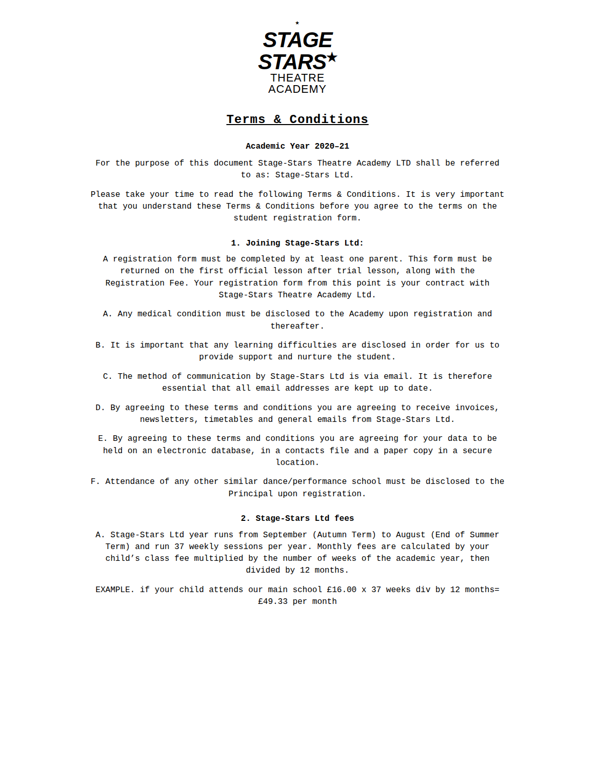★ STAGE STARS★ THEATRE ACADEMY
Terms & Conditions
Academic Year 2020–21
For the purpose of this document Stage-Stars Theatre Academy LTD shall be referred to as: Stage-Stars Ltd.
Please take your time to read the following Terms & Conditions. It is very important that you understand these Terms & Conditions before you agree to the terms on the student registration form.
1. Joining Stage-Stars Ltd:
A registration form must be completed by at least one parent. This form must be returned on the first official lesson after trial lesson, along with the Registration Fee. Your registration form from this point is your contract with Stage-Stars Theatre Academy Ltd.
A. Any medical condition must be disclosed to the Academy upon registration and thereafter.
B. It is important that any learning difficulties are disclosed in order for us to provide support and nurture the student.
C. The method of communication by Stage-Stars Ltd is via email. It is therefore essential that all email addresses are kept up to date.
D. By agreeing to these terms and conditions you are agreeing to receive invoices, newsletters, timetables and general emails from Stage-Stars Ltd.
E. By agreeing to these terms and conditions you are agreeing for your data to be held on an electronic database, in a contacts file and a paper copy in a secure location.
F. Attendance of any other similar dance/performance school must be disclosed to the Principal upon registration.
2. Stage-Stars Ltd fees
A. Stage-Stars Ltd year runs from September (Autumn Term) to August (End of Summer Term) and run 37 weekly sessions per year. Monthly fees are calculated by your child’s class fee multiplied by the number of weeks of the academic year, then divided by 12 months.
EXAMPLE. if your child attends our main school £16.00 x 37 weeks div by 12 months= £49.33 per month